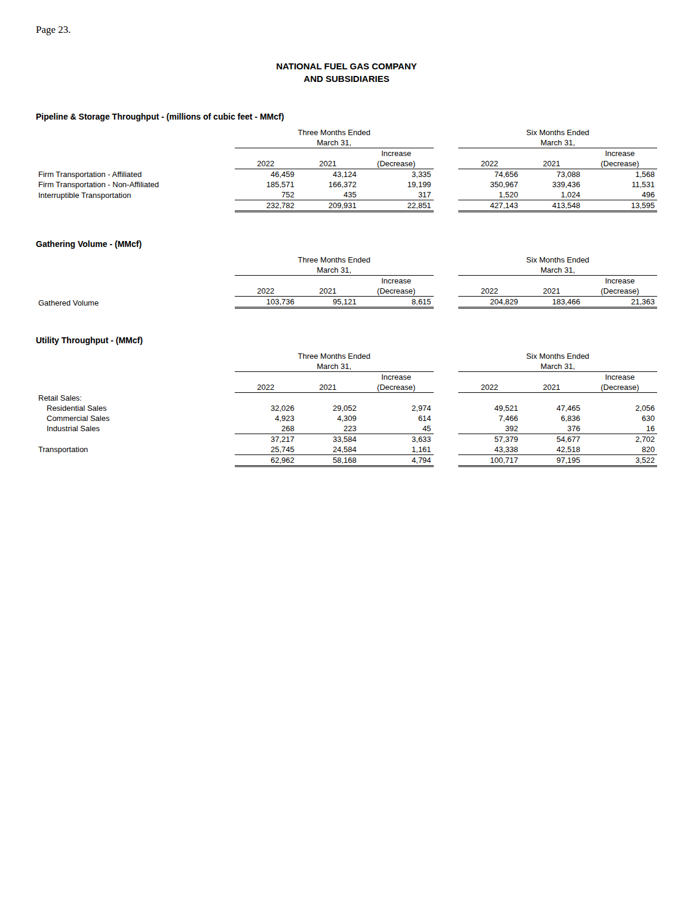Page 23.
NATIONAL FUEL GAS COMPANY
AND SUBSIDIARIES
Pipeline & Storage Throughput - (millions of cubic feet - MMcf)
| | Three Months Ended | | Six Months Ended |
| | March 31, | | March 31, |
| | | | Increase | | | | Increase |
| | 2022 | 2021 | (Decrease) | | 2022 | 2021 | (Decrease) |
| Firm Transportation - Affiliated | 46,459 | 43,124 | 3,335 | | 74,656 | 73,088 | 1,568 |
| Firm Transportation - Non-Affiliated | 185,571 | 166,372 | 19,199 | | 350,967 | 339,436 | 11,531 |
| Interruptible Transportation | 752 | 435 | 317 | | 1,520 | 1,024 | 496 |
| | 232,782 | 209,931 | 22,851 | | 427,143 | 413,548 | 13,595 |
Gathering Volume - (MMcf)
| | Three Months Ended | | Six Months Ended |
| | March 31, | | March 31, |
| | | | Increase | | | | Increase |
| | 2022 | 2021 | (Decrease) | | 2022 | 2021 | (Decrease) |
| Gathered Volume | 103,736 | 95,121 | 8,615 | | 204,829 | 183,466 | 21,363 |
Utility Throughput - (MMcf)
| | Three Months Ended | | Six Months Ended |
| | March 31, | | March 31, |
| | | | Increase | | | | Increase |
| | 2022 | 2021 | (Decrease) | | 2022 | 2021 | (Decrease) |
| Retail Sales: | | | | | | | |
| Residential Sales | 32,026 | 29,052 | 2,974 | | 49,521 | 47,465 | 2,056 |
| Commercial Sales | 4,923 | 4,309 | 614 | | 7,466 | 6,836 | 630 |
| Industrial Sales | 268 | 223 | 45 | | 392 | 376 | 16 |
| | 37,217 | 33,584 | 3,633 | | 57,379 | 54,677 | 2,702 |
| Transportation | 25,745 | 24,584 | 1,161 | | 43,338 | 42,518 | 820 |
| | 62,962 | 58,168 | 4,794 | | 100,717 | 97,195 | 3,522 |